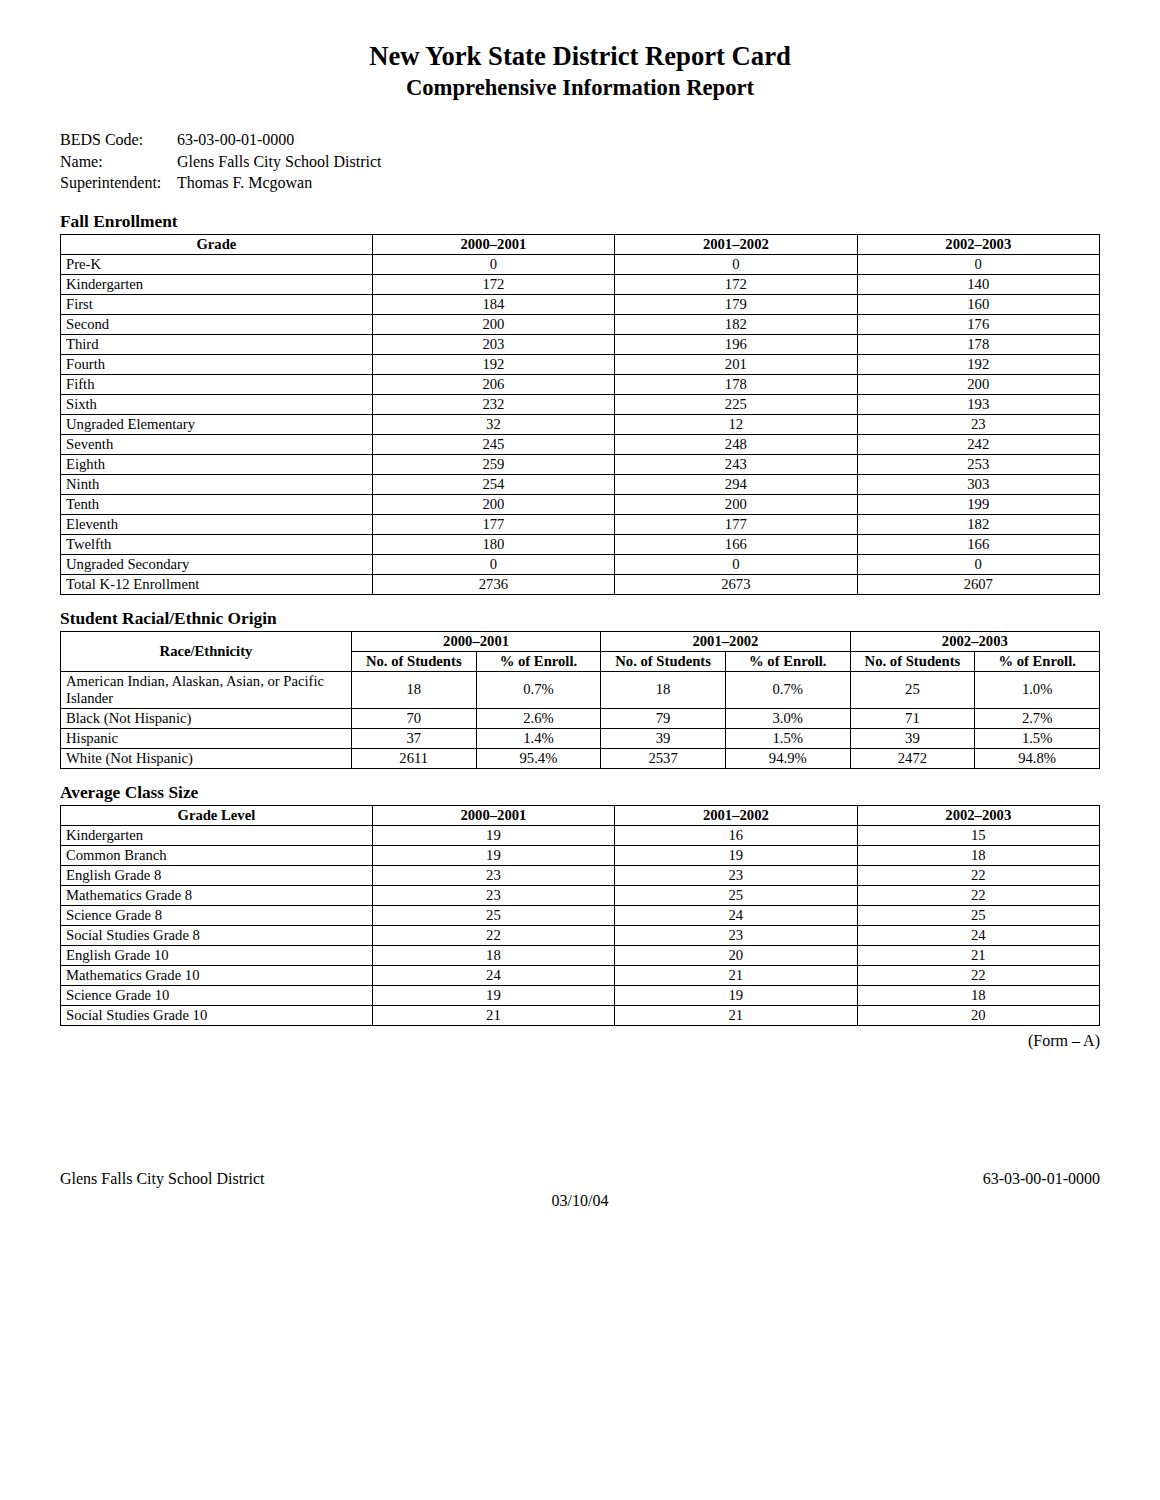New York State District Report Card
Comprehensive Information Report
BEDS Code: 63-03-00-01-0000
Name: Glens Falls City School District
Superintendent: Thomas F. Mcgowan
Fall Enrollment
| Grade | 2000–2001 | 2001–2002 | 2002–2003 |
| --- | --- | --- | --- |
| Pre-K | 0 | 0 | 0 |
| Kindergarten | 172 | 172 | 140 |
| First | 184 | 179 | 160 |
| Second | 200 | 182 | 176 |
| Third | 203 | 196 | 178 |
| Fourth | 192 | 201 | 192 |
| Fifth | 206 | 178 | 200 |
| Sixth | 232 | 225 | 193 |
| Ungraded Elementary | 32 | 12 | 23 |
| Seventh | 245 | 248 | 242 |
| Eighth | 259 | 243 | 253 |
| Ninth | 254 | 294 | 303 |
| Tenth | 200 | 200 | 199 |
| Eleventh | 177 | 177 | 182 |
| Twelfth | 180 | 166 | 166 |
| Ungraded Secondary | 0 | 0 | 0 |
| Total K-12 Enrollment | 2736 | 2673 | 2607 |
Student Racial/Ethnic Origin
| Race/Ethnicity | 2000–2001 | 2001–2002 | 2002–2003 |
| --- | --- | --- | --- |
| No. of Students | % of Enroll. | No. of Students | % of Enroll. | No. of Students | % of Enroll. |
| American Indian, Alaskan, Asian, or Pacific Islander | 18 | 0.7% | 18 | 0.7% | 25 | 1.0% |
| Black (Not Hispanic) | 70 | 2.6% | 79 | 3.0% | 71 | 2.7% |
| Hispanic | 37 | 1.4% | 39 | 1.5% | 39 | 1.5% |
| White (Not Hispanic) | 2611 | 95.4% | 2537 | 94.9% | 2472 | 94.8% |
Average Class Size
| Grade Level | 2000–2001 | 2001–2002 | 2002–2003 |
| --- | --- | --- | --- |
| Kindergarten | 19 | 16 | 15 |
| Common Branch | 19 | 19 | 18 |
| English Grade 8 | 23 | 23 | 22 |
| Mathematics Grade 8 | 23 | 25 | 22 |
| Science Grade 8 | 25 | 24 | 25 |
| Social Studies Grade 8 | 22 | 23 | 24 |
| English Grade 10 | 18 | 20 | 21 |
| Mathematics Grade 10 | 24 | 21 | 22 |
| Science Grade 10 | 19 | 19 | 18 |
| Social Studies Grade 10 | 21 | 21 | 20 |
(Form – A)
Glens Falls City School District 63-03-00-01-0000
03/10/04